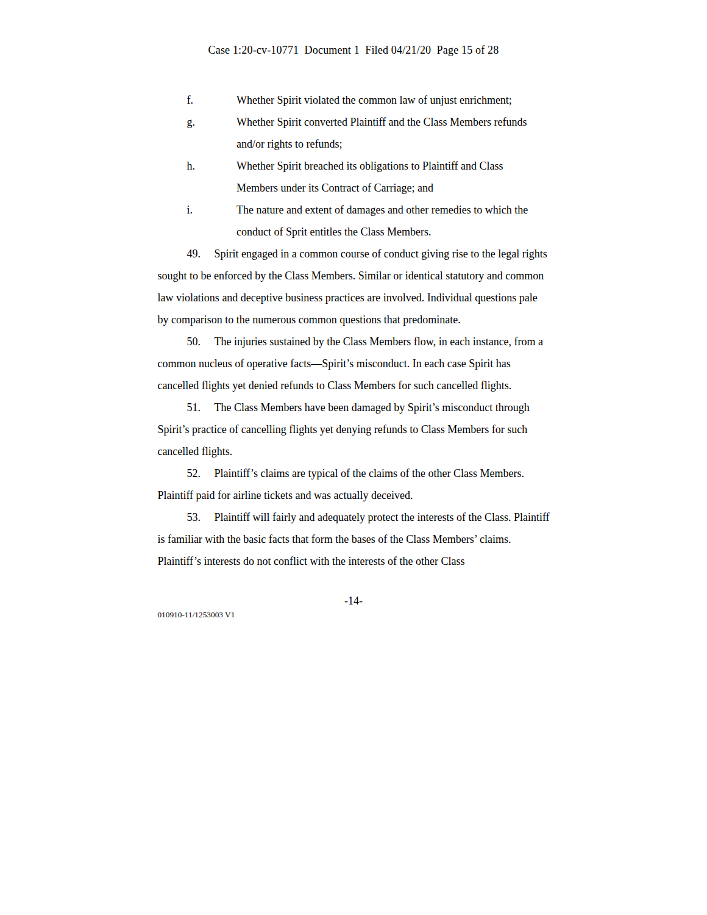Case 1:20-cv-10771 Document 1 Filed 04/21/20 Page 15 of 28
f.
Whether Spirit violated the common law of unjust enrichment;
g.
Whether Spirit converted Plaintiff and the Class Members refunds and/or rights to refunds;
h.
Whether Spirit breached its obligations to Plaintiff and Class Members under its Contract of Carriage; and
i.
The nature and extent of damages and other remedies to which the conduct of Sprit entitles the Class Members.
49. Spirit engaged in a common course of conduct giving rise to the legal rights sought to be enforced by the Class Members. Similar or identical statutory and common law violations and deceptive business practices are involved. Individual questions pale by comparison to the numerous common questions that predominate.
50. The injuries sustained by the Class Members flow, in each instance, from a common nucleus of operative facts—Spirit’s misconduct. In each case Spirit has cancelled flights yet denied refunds to Class Members for such cancelled flights.
51. The Class Members have been damaged by Spirit’s misconduct through Spirit’s practice of cancelling flights yet denying refunds to Class Members for such cancelled flights.
52. Plaintiff’s claims are typical of the claims of the other Class Members. Plaintiff paid for airline tickets and was actually deceived.
53. Plaintiff will fairly and adequately protect the interests of the Class. Plaintiff is familiar with the basic facts that form the bases of the Class Members’ claims. Plaintiff’s interests do not conflict with the interests of the other Class
-14-
010910-11/1253003 V1